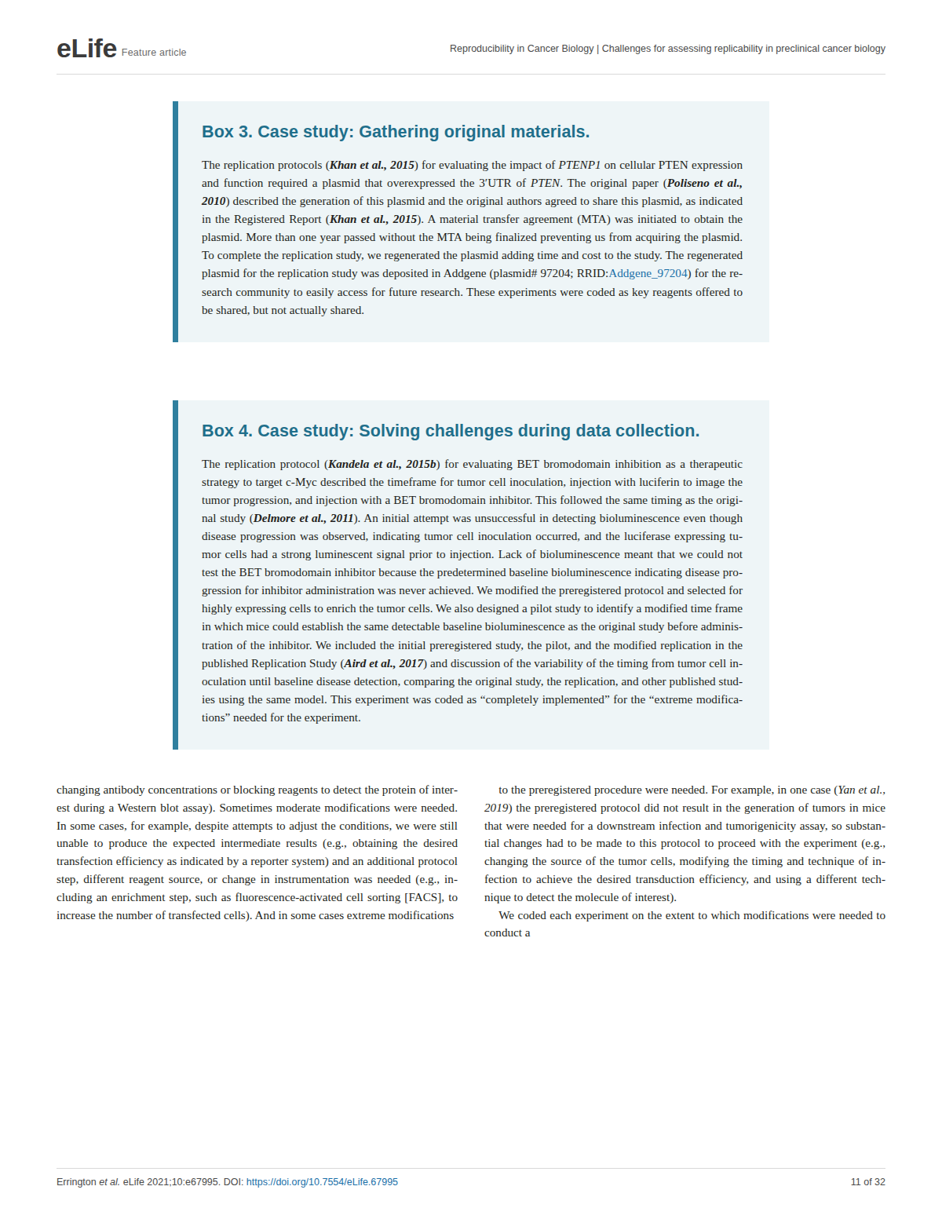eLife Feature article
Reproducibility in Cancer Biology | Challenges for assessing replicability in preclinical cancer biology
Box 3. Case study: Gathering original materials.
The replication protocols (Khan et al., 2015) for evaluating the impact of PTENP1 on cellular PTEN expression and function required a plasmid that overexpressed the 3′UTR of PTEN. The original paper (Poliseno et al., 2010) described the generation of this plasmid and the original authors agreed to share this plasmid, as indicated in the Registered Report (Khan et al., 2015). A material transfer agreement (MTA) was initiated to obtain the plasmid. More than one year passed without the MTA being finalized preventing us from acquiring the plasmid. To complete the replication study, we regenerated the plasmid adding time and cost to the study. The regenerated plasmid for the replication study was deposited in Addgene (plasmid# 97204; RRID:Addgene_97204) for the research community to easily access for future research. These experiments were coded as key reagents offered to be shared, but not actually shared.
Box 4. Case study: Solving challenges during data collection.
The replication protocol (Kandela et al., 2015b) for evaluating BET bromodomain inhibition as a therapeutic strategy to target c-Myc described the timeframe for tumor cell inoculation, injection with luciferin to image the tumor progression, and injection with a BET bromodomain inhibitor. This followed the same timing as the original study (Delmore et al., 2011). An initial attempt was unsuccessful in detecting bioluminescence even though disease progression was observed, indicating tumor cell inoculation occurred, and the luciferase expressing tumor cells had a strong luminescent signal prior to injection. Lack of bioluminescence meant that we could not test the BET bromodomain inhibitor because the predetermined baseline bioluminescence indicating disease progression for inhibitor administration was never achieved. We modified the preregistered protocol and selected for highly expressing cells to enrich the tumor cells. We also designed a pilot study to identify a modified time frame in which mice could establish the same detectable baseline bioluminescence as the original study before administration of the inhibitor. We included the initial preregistered study, the pilot, and the modified replication in the published Replication Study (Aird et al., 2017) and discussion of the variability of the timing from tumor cell inoculation until baseline disease detection, comparing the original study, the replication, and other published studies using the same model. This experiment was coded as “completely implemented” for the “extreme modifications” needed for the experiment.
changing antibody concentrations or blocking reagents to detect the protein of interest during a Western blot assay). Sometimes moderate modifications were needed. In some cases, for example, despite attempts to adjust the conditions, we were still unable to produce the expected intermediate results (e.g., obtaining the desired transfection efficiency as indicated by a reporter system) and an additional protocol step, different reagent source, or change in instrumentation was needed (e.g., including an enrichment step, such as fluorescence-activated cell sorting [FACS], to increase the number of transfected cells). And in some cases extreme modifications
to the preregistered procedure were needed. For example, in one case (Yan et al., 2019) the preregistered protocol did not result in the generation of tumors in mice that were needed for a downstream infection and tumorigenicity assay, so substantial changes had to be made to this protocol to proceed with the experiment (e.g., changing the source of the tumor cells, modifying the timing and technique of infection to achieve the desired transduction efficiency, and using a different technique to detect the molecule of interest).
We coded each experiment on the extent to which modifications were needed to conduct a
Errington et al. eLife 2021;10:e67995. DOI: https://doi.org/10.7554/eLife.67995
11 of 32